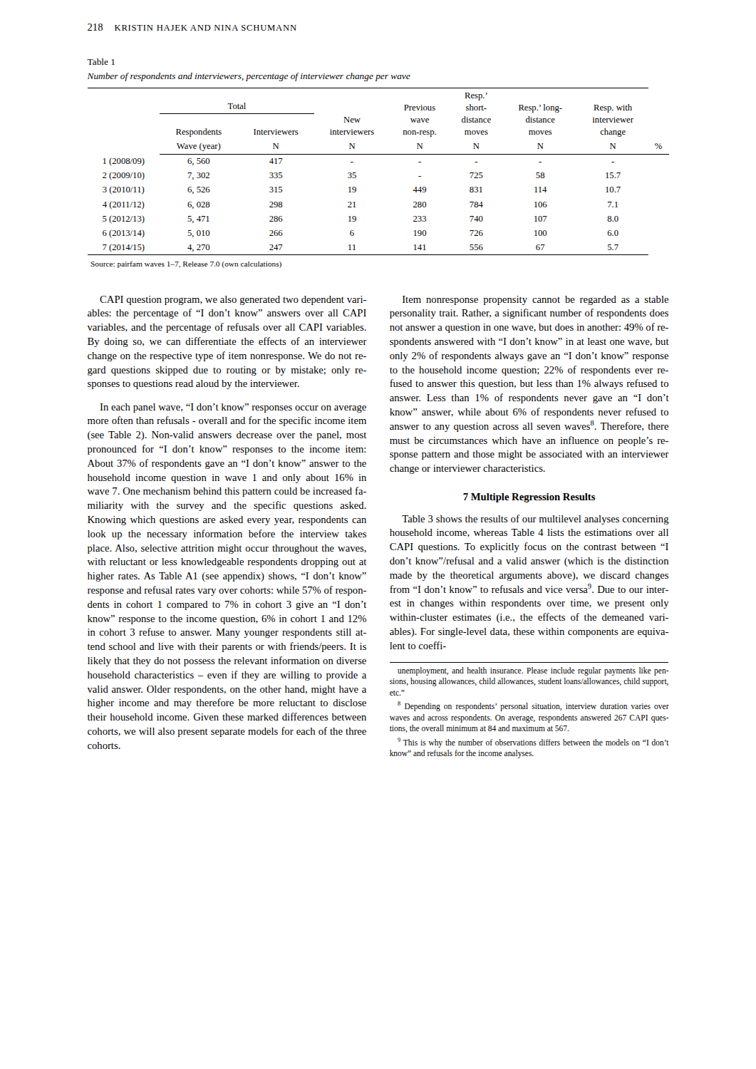218 Kristin Hajek and Nina Schumann
Table 1
Number of respondents and interviewers, percentage of interviewer change per wave
| | Total | New interviewers | Previous wave non-resp. | Resp.’ short- distance moves | Resp.’ long- distance moves | Resp. with interviewer change |
| --- | --- | --- | --- | --- | --- | --- |
| Respondents | Interviewers |
| Wave (year) | N | N | N | N | N | N | % |
| 1 (2008/09) | 6, 560 | 417 | - | - | - | - | - |
| 2 (2009/10) | 7, 302 | 335 | 35 | - | 725 | 58 | 15.7 |
| 3 (2010/11) | 6, 526 | 315 | 19 | 449 | 831 | 114 | 10.7 |
| 4 (2011/12) | 6, 028 | 298 | 21 | 280 | 784 | 106 | 7.1 |
| 5 (2012/13) | 5, 471 | 286 | 19 | 233 | 740 | 107 | 8.0 |
| 6 (2013/14) | 5, 010 | 266 | 6 | 190 | 726 | 100 | 6.0 |
| 7 (2014/15) | 4, 270 | 247 | 11 | 141 | 556 | 67 | 5.7 |
Source: pairfam waves 1–7, Release 7.0 (own calculations)
CAPI question program, we also generated two dependent variables: the percentage of “I don’t know” answers over all CAPI variables, and the percentage of refusals over all CAPI variables. By doing so, we can differentiate the effects of an interviewer change on the respective type of item nonresponse. We do not regard questions skipped due to routing or by mistake; only responses to questions read aloud by the interviewer.
In each panel wave, “I don’t know” responses occur on average more often than refusals - overall and for the specific income item (see Table 2). Non-valid answers decrease over the panel, most pronounced for “I don’t know” responses to the income item: About 37% of respondents gave an “I don’t know” answer to the household income question in wave 1 and only about 16% in wave 7. One mechanism behind this pattern could be increased familiarity with the survey and the specific questions asked. Knowing which questions are asked every year, respondents can look up the necessary information before the interview takes place. Also, selective attrition might occur throughout the waves, with reluctant or less knowledgeable respondents dropping out at higher rates. As Table A1 (see appendix) shows, “I don’t know” response and refusal rates vary over cohorts: while 57% of respondents in cohort 1 compared to 7% in cohort 3 give an “I don’t know” response to the income question, 6% in cohort 1 and 12% in cohort 3 refuse to answer. Many younger respondents still attend school and live with their parents or with friends/peers. It is likely that they do not possess the relevant information on diverse household characteristics – even if they are willing to provide a valid answer. Older respondents, on the other hand, might have a higher income and may therefore be more reluctant to disclose their household income. Given these marked differences between cohorts, we will also present separate models for each of the three cohorts.
Item nonresponse propensity cannot be regarded as a stable personality trait. Rather, a significant number of respondents does not answer a question in one wave, but does in another: 49% of respondents answered with “I don’t know” in at least one wave, but only 2% of respondents always gave an “I don’t know” response to the household income question; 22% of respondents ever refused to answer this question, but less than 1% always refused to answer. Less than 1% of respondents never gave an “I don’t know” answer, while about 6% of respondents never refused to answer to any question across all seven waves8. Therefore, there must be circumstances which have an influence on people’s response pattern and those might be associated with an interviewer change or interviewer characteristics.
7 Multiple Regression Results
Table 3 shows the results of our multilevel analyses concerning household income, whereas Table 4 lists the estimations over all CAPI questions. To explicitly focus on the contrast between “I don’t know”/refusal and a valid answer (which is the distinction made by the theoretical arguments above), we discard changes from “I don’t know” to refusals and vice versa9. Due to our interest in changes within respondents over time, we present only within-cluster estimates (i.e., the effects of the demeaned variables). For single-level data, these within components are equivalent to coeffi-
unemployment, and health insurance. Please include regular payments like pensions, housing allowances, child allowances, student loans/allowances, child support, etc.”
8 Depending on respondents’ personal situation, interview duration varies over waves and across respondents. On average, respondents answered 267 CAPI questions, the overall minimum at 84 and maximum at 567.
9 This is why the number of observations differs between the models on “I don’t know” and refusals for the income analyses.